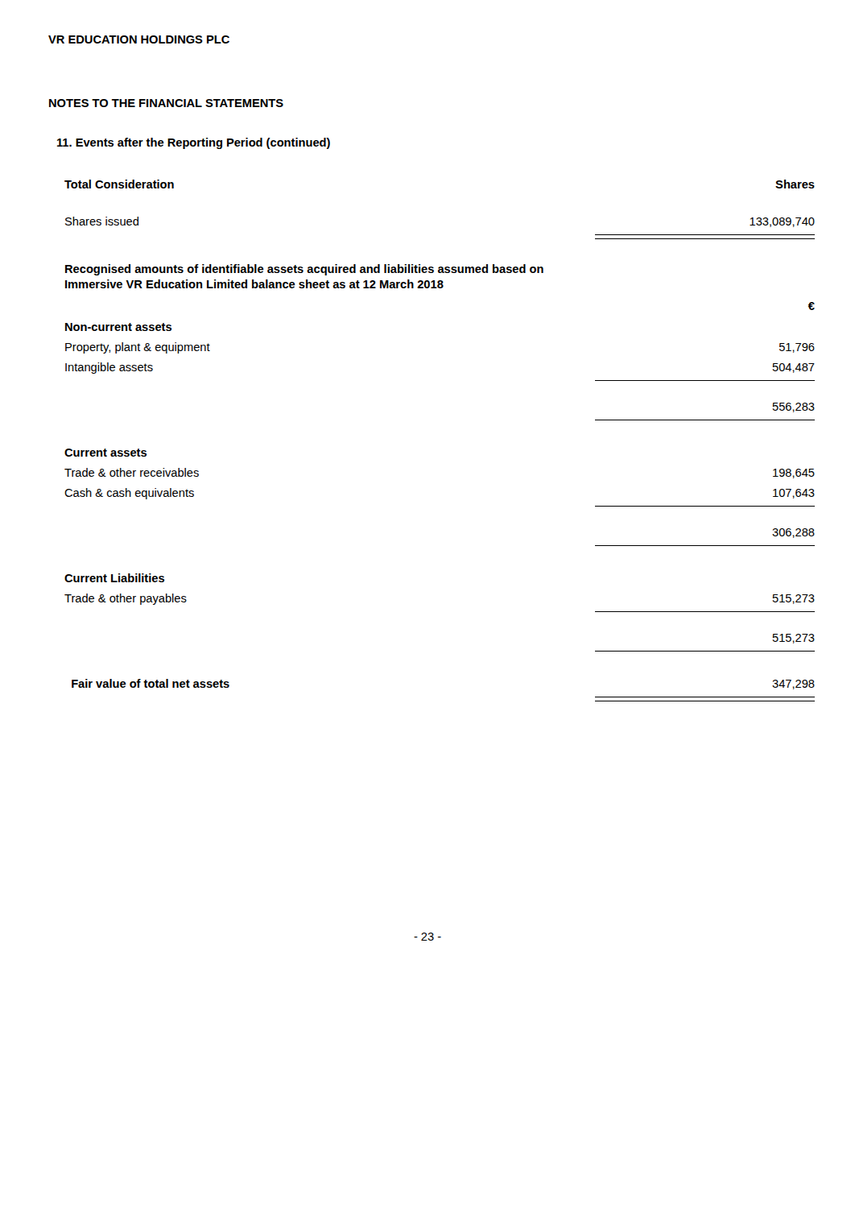VR EDUCATION HOLDINGS PLC
NOTES TO THE FINANCIAL STATEMENTS
11. Events after the Reporting Period (continued)
| Total Consideration | Shares |
| Shares issued | 133,089,740 |
Recognised amounts of identifiable assets acquired and liabilities assumed based on Immersive VR Education Limited balance sheet as at 12 March 2018
| | € |
| Non-current assets | |
| Property, plant & equipment | 51,796 |
| Intangible assets | 504,487 |
| | 556,283 |
| Current assets | |
| Trade & other receivables | 198,645 |
| Cash & cash equivalents | 107,643 |
| | 306,288 |
| Current Liabilities | |
| Trade & other payables | 515,273 |
| | 515,273 |
| Fair value of total net assets | 347,298 |
- 23 -